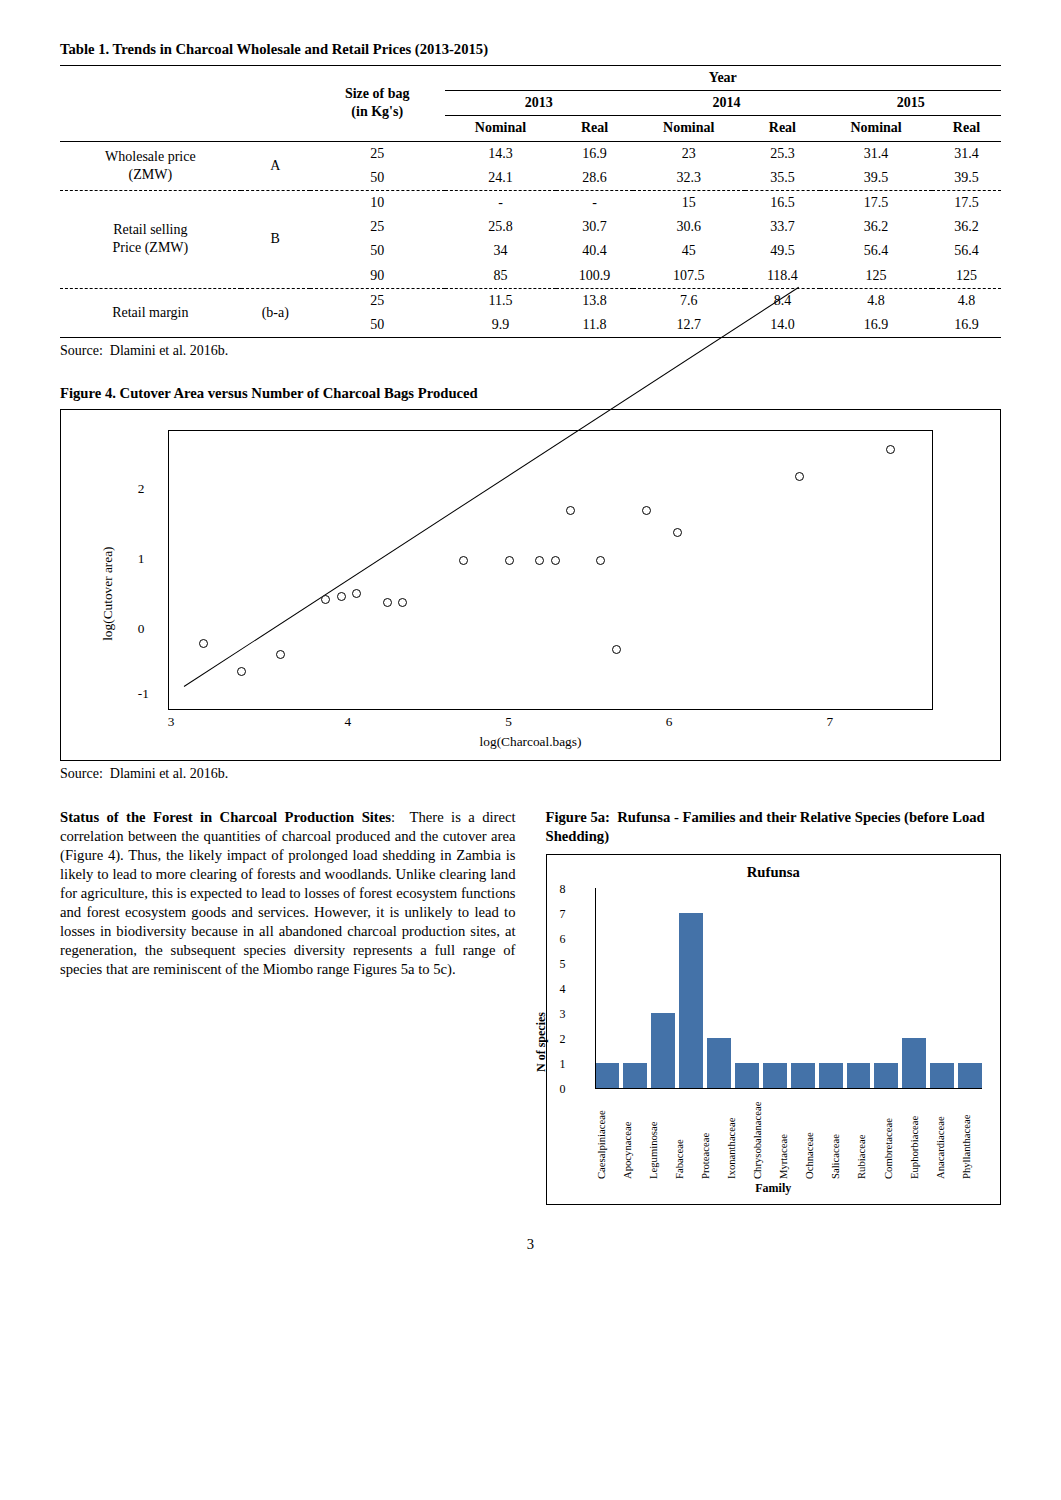Table 1. Trends in Charcoal Wholesale and Retail Prices (2013-2015)
| | Size of bag (in Kg's) | Year |
| 2013 | 2014 | 2015 |
| Nominal | Real | Nominal | Real | Nominal | Real |
| Wholesale price (ZMW) | A | 25 | 14.3 | 16.9 | 23 | 25.3 | 31.4 | 31.4 |
| 50 | 24.1 | 28.6 | 32.3 | 35.5 | 39.5 | 39.5 |
| Retail selling Price (ZMW) | B | 10 | - | - | 15 | 16.5 | 17.5 | 17.5 |
| 25 | 25.8 | 30.7 | 30.6 | 33.7 | 36.2 | 36.2 |
| 50 | 34 | 40.4 | 45 | 49.5 | 56.4 | 56.4 |
| 90 | 85 | 100.9 | 107.5 | 118.4 | 125 | 125 |
| Retail margin | (b-a) | 25 | 11.5 | 13.8 | 7.6 | 8.4 | 4.8 | 4.8 |
| 50 | 9.9 | 11.8 | 12.7 | 14.0 | 16.9 | 16.9 |
Source: Dlamini et al. 2016b.
Figure 4. Cutover Area versus Number of Charcoal Bags Produced
log(Cutover area)
2
1
0
-1
3
4
5
6
7
log(Charcoal.bags)
Source: Dlamini et al. 2016b.
Status of the Forest in Charcoal Production Sites: There is a direct correlation between the quantities of charcoal produced and the cutover area (Figure 4). Thus, the likely impact of prolonged load shedding in Zambia is likely to lead to more clearing of forests and woodlands. Unlike clearing land for agriculture, this is expected to lead to losses of forest ecosystem functions and forest ecosystem goods and services. However, it is unlikely to lead to losses in biodiversity because in all abandoned charcoal production sites, at regeneration, the subsequent species diversity represents a full range of species that are reminiscent of the Miombo range Figures 5a to 5c).
Figure 5a: Rufunsa - Families and their Relative Species (before Load Shedding)
Rufunsa
N of species
8
7
6
5
4
3
2
1
0
Caesalpiniaceae Apocynaceae Leguminosae Fabaceae Proteaceae Ixonanthaceae Chrysobalanaceae Myrtaceae Ochnaceae Salicaceae Rubiaceae Combretaceae Euphorbiaceae Anacardiaceae Phyllanthaceae
Family
3